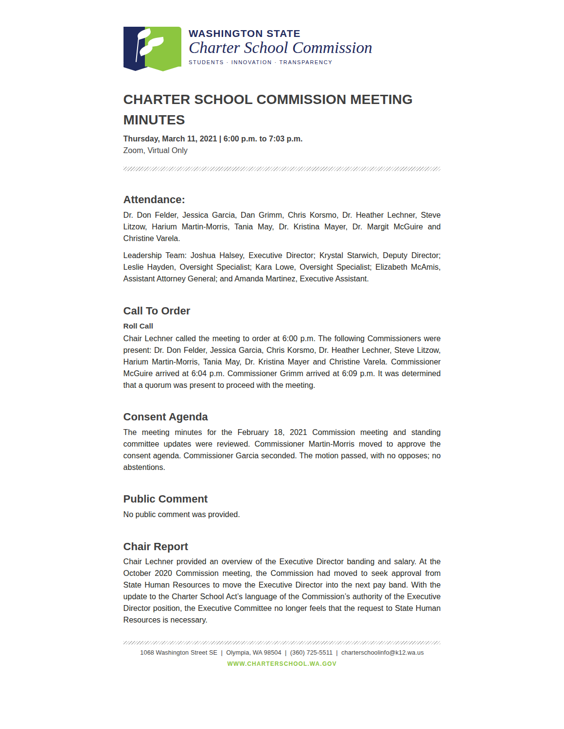Washington State
Charter School Commission
Students · Innovation · Transparency
CHARTER SCHOOL COMMISSION MEETING MINUTES
Thursday, March 11, 2021 | 6:00 p.m. to 7:03 p.m.
Zoom, Virtual Only
Attendance:
Dr. Don Felder, Jessica Garcia, Dan Grimm, Chris Korsmo, Dr. Heather Lechner, Steve Litzow, Harium Martin-Morris, Tania May, Dr. Kristina Mayer, Dr. Margit McGuire and Christine Varela.
Leadership Team: Joshua Halsey, Executive Director; Krystal Starwich, Deputy Director; Leslie Hayden, Oversight Specialist; Kara Lowe, Oversight Specialist; Elizabeth McAmis, Assistant Attorney General; and Amanda Martinez, Executive Assistant.
Call To Order
Roll Call
Chair Lechner called the meeting to order at 6:00 p.m. The following Commissioners were present: Dr. Don Felder, Jessica Garcia, Chris Korsmo, Dr. Heather Lechner, Steve Litzow, Harium Martin-Morris, Tania May, Dr. Kristina Mayer and Christine Varela. Commissioner McGuire arrived at 6:04 p.m. Commissioner Grimm arrived at 6:09 p.m. It was determined that a quorum was present to proceed with the meeting.
Consent Agenda
The meeting minutes for the February 18, 2021 Commission meeting and standing committee updates were reviewed. Commissioner Martin-Morris moved to approve the consent agenda. Commissioner Garcia seconded. The motion passed, with no opposes; no abstentions.
Public Comment
No public comment was provided.
Chair Report
Chair Lechner provided an overview of the Executive Director banding and salary. At the October 2020 Commission meeting, the Commission had moved to seek approval from State Human Resources to move the Executive Director into the next pay band. With the update to the Charter School Act’s language of the Commission’s authority of the Executive Director position, the Executive Committee no longer feels that the request to State Human Resources is necessary.
1068 Washington Street SE | Olympia, WA 98504 | (360) 725-5511 | charterschoolinfo@k12.wa.us
WWW.CHARTERSCHOOL.WA.GOV